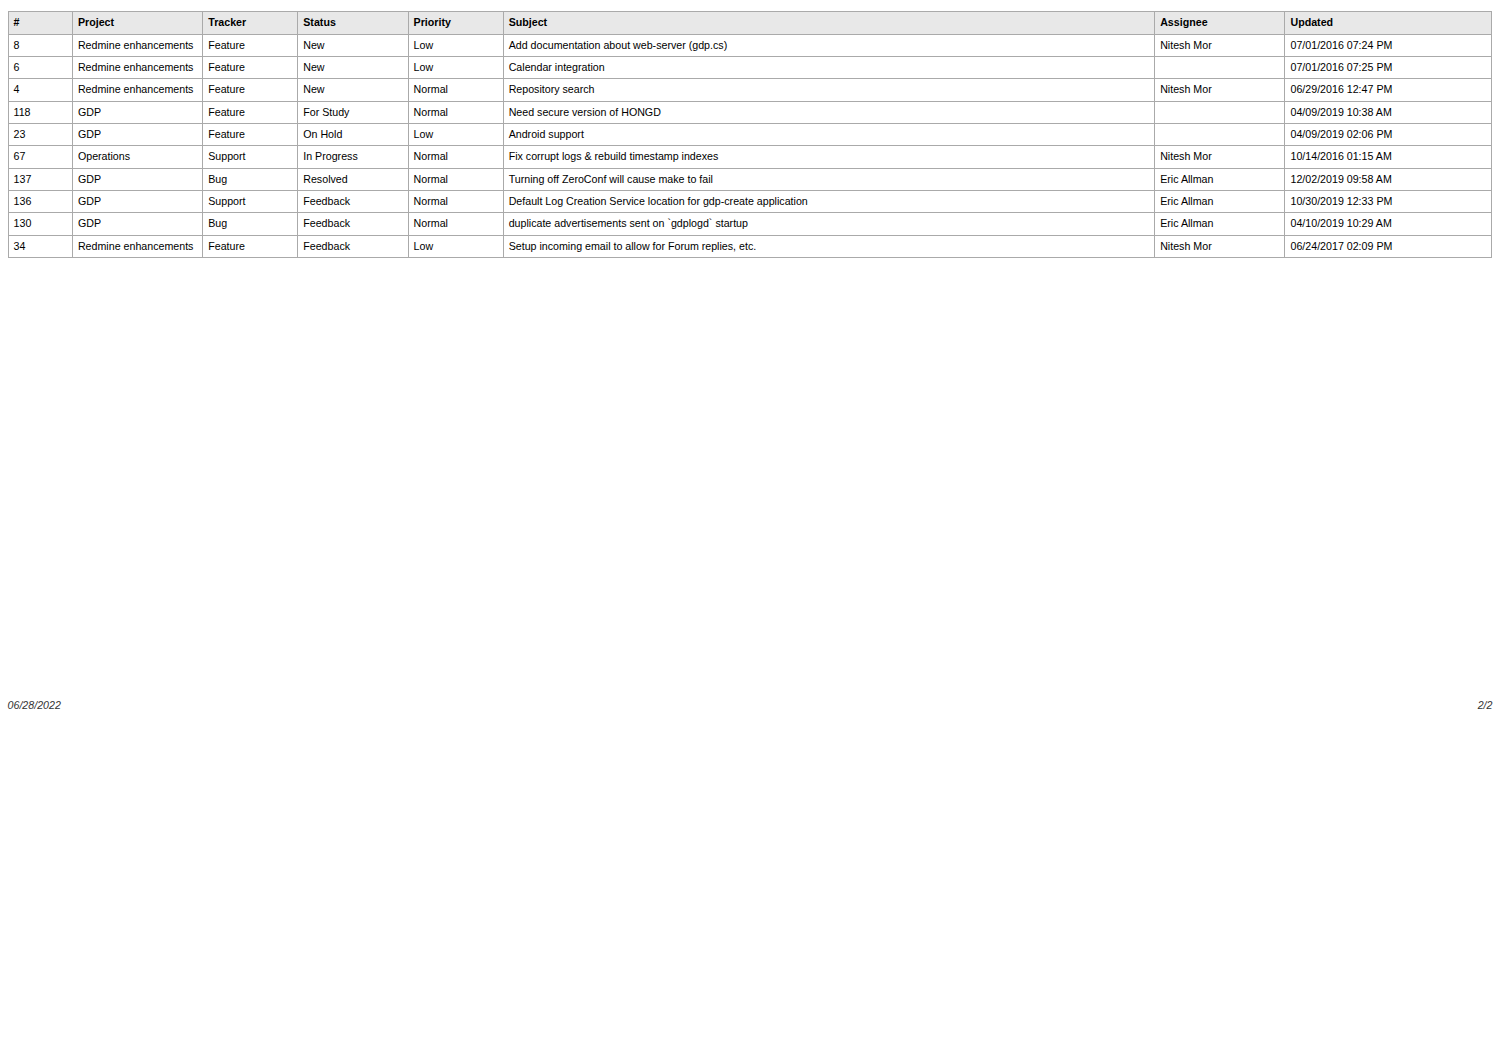| # | Project | Tracker | Status | Priority | Subject | Assignee | Updated |
| --- | --- | --- | --- | --- | --- | --- | --- |
| 8 | Redmine enhancements | Feature | New | Low | Add documentation about web-server (gdp.cs) | Nitesh Mor | 07/01/2016 07:24 PM |
| 6 | Redmine enhancements | Feature | New | Low | Calendar integration | | 07/01/2016 07:25 PM |
| 4 | Redmine enhancements | Feature | New | Normal | Repository search | Nitesh Mor | 06/29/2016 12:47 PM |
| 118 | GDP | Feature | For Study | Normal | Need secure version of HONGD | | 04/09/2019 10:38 AM |
| 23 | GDP | Feature | On Hold | Low | Android support | | 04/09/2019 02:06 PM |
| 67 | Operations | Support | In Progress | Normal | Fix corrupt logs & rebuild timestamp indexes | Nitesh Mor | 10/14/2016 01:15 AM |
| 137 | GDP | Bug | Resolved | Normal | Turning off ZeroConf will cause make to fail | Eric Allman | 12/02/2019 09:58 AM |
| 136 | GDP | Support | Feedback | Normal | Default Log Creation Service location for gdp-create application | Eric Allman | 10/30/2019 12:33 PM |
| 130 | GDP | Bug | Feedback | Normal | duplicate advertisements sent on `gdplogd` startup | Eric Allman | 04/10/2019 10:29 AM |
| 34 | Redmine enhancements | Feature | Feedback | Low | Setup incoming email to allow for Forum replies, etc. | Nitesh Mor | 06/24/2017 02:09 PM |
06/28/2022 2/2